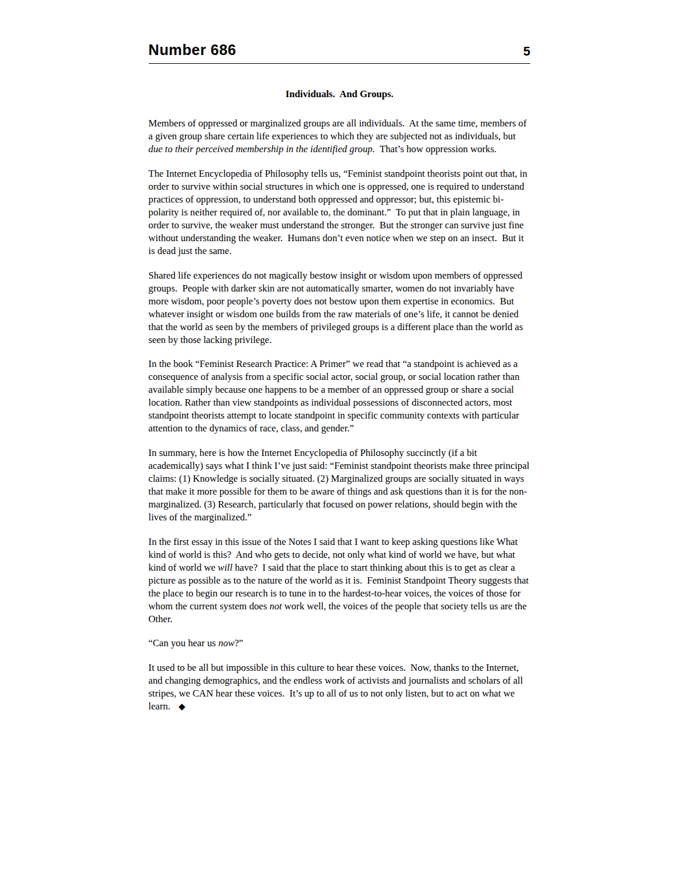Number 686
5
Individuals. And Groups.
Members of oppressed or marginalized groups are all individuals. At the same time, members of a given group share certain life experiences to which they are subjected not as individuals, but due to their perceived membership in the identified group. That’s how oppression works.
The Internet Encyclopedia of Philosophy tells us, “Feminist standpoint theorists point out that, in order to survive within social structures in which one is oppressed, one is required to understand practices of oppression, to understand both oppressed and oppressor; but, this epistemic bi-polarity is neither required of, nor available to, the dominant.” To put that in plain language, in order to survive, the weaker must understand the stronger. But the stronger can survive just fine without understanding the weaker. Humans don’t even notice when we step on an insect. But it is dead just the same.
Shared life experiences do not magically bestow insight or wisdom upon members of oppressed groups. People with darker skin are not automatically smarter, women do not invariably have more wisdom, poor people’s poverty does not bestow upon them expertise in economics. But whatever insight or wisdom one builds from the raw materials of one’s life, it cannot be denied that the world as seen by the members of privileged groups is a different place than the world as seen by those lacking privilege.
In the book “Feminist Research Practice: A Primer” we read that “a standpoint is achieved as a consequence of analysis from a specific social actor, social group, or social location rather than available simply because one happens to be a member of an oppressed group or share a social location. Rather than view standpoints as individual possessions of disconnected actors, most standpoint theorists attempt to locate standpoint in specific community contexts with particular attention to the dynamics of race, class, and gender.”
In summary, here is how the Internet Encyclopedia of Philosophy succinctly (if a bit academically) says what I think I’ve just said: “Feminist standpoint theorists make three principal claims: (1) Knowledge is socially situated. (2) Marginalized groups are socially situated in ways that make it more possible for them to be aware of things and ask questions than it is for the non-marginalized. (3) Research, particularly that focused on power relations, should begin with the lives of the marginalized.”
In the first essay in this issue of the Notes I said that I want to keep asking questions like What kind of world is this? And who gets to decide, not only what kind of world we have, but what kind of world we will have? I said that the place to start thinking about this is to get as clear a picture as possible as to the nature of the world as it is. Feminist Standpoint Theory suggests that the place to begin our research is to tune in to the hardest-to-hear voices, the voices of those for whom the current system does not work well, the voices of the people that society tells us are the Other.
“Can you hear us now?”
It used to be all but impossible in this culture to hear these voices. Now, thanks to the Internet, and changing demographics, and the endless work of activists and journalists and scholars of all stripes, we CAN hear these voices. It’s up to all of us to not only listen, but to act on what we learn. ◆